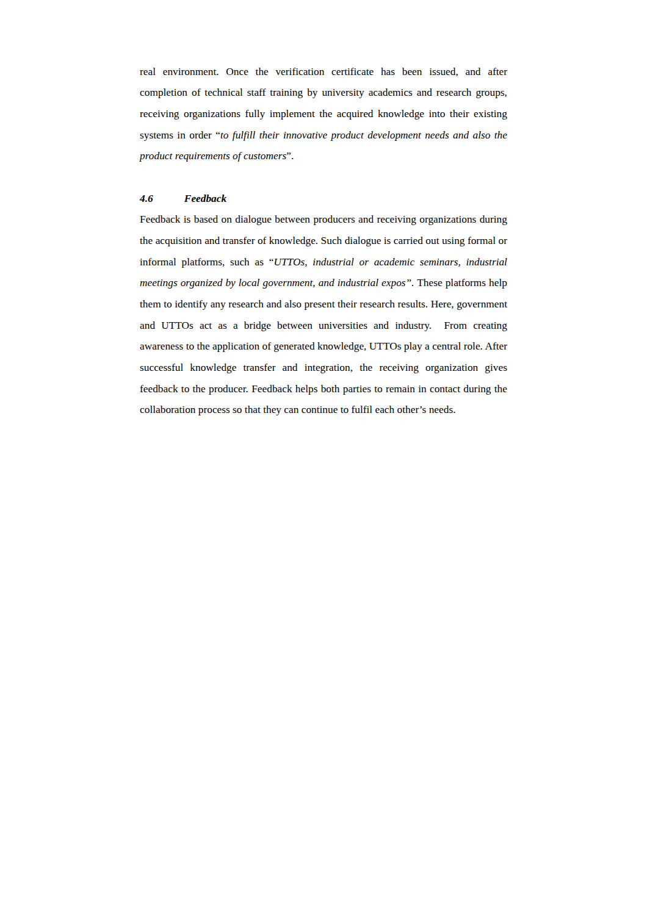real environment. Once the verification certificate has been issued, and after completion of technical staff training by university academics and research groups, receiving organizations fully implement the acquired knowledge into their existing systems in order “to fulfill their innovative product development needs and also the product requirements of customers”.
4.6 Feedback
Feedback is based on dialogue between producers and receiving organizations during the acquisition and transfer of knowledge. Such dialogue is carried out using formal or informal platforms, such as “UTTOs, industrial or academic seminars, industrial meetings organized by local government, and industrial expos”. These platforms help them to identify any research and also present their research results. Here, government and UTTOs act as a bridge between universities and industry. From creating awareness to the application of generated knowledge, UTTOs play a central role. After successful knowledge transfer and integration, the receiving organization gives feedback to the producer. Feedback helps both parties to remain in contact during the collaboration process so that they can continue to fulfil each other’s needs.